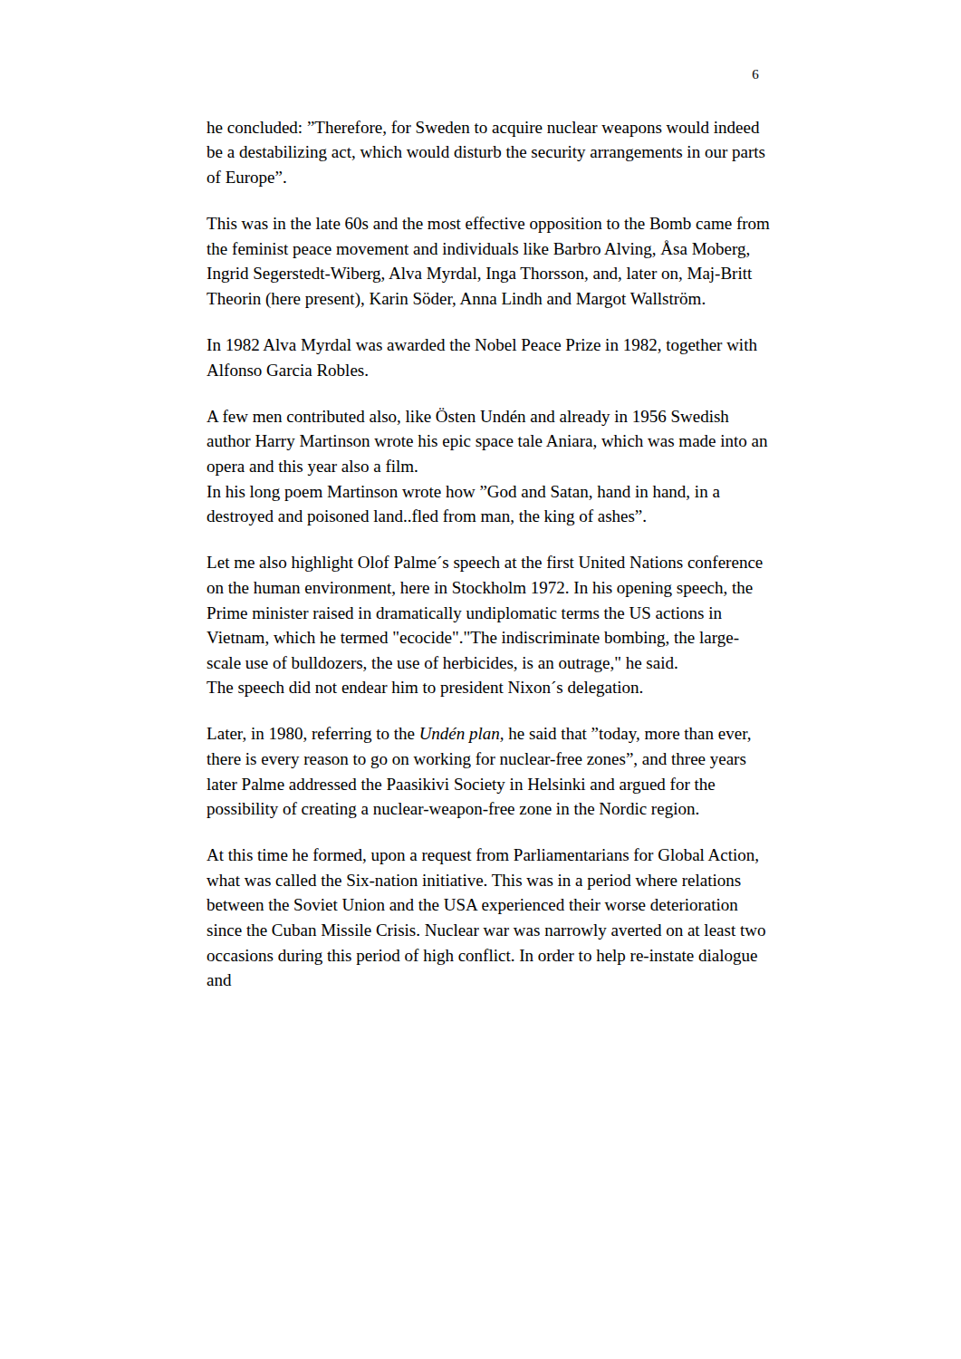6
he concluded: ”Therefore, for Sweden to acquire nuclear weapons would indeed be a destabilizing act, which would disturb the security arrangements in our parts of Europe”.
This was in the late 60s and the most effective opposition to the Bomb came from the feminist peace movement and individuals like Barbro Alving, Åsa Moberg, Ingrid Segerstedt-Wiberg, Alva Myrdal, Inga Thorsson, and, later on, Maj-Britt Theorin (here present), Karin Söder, Anna Lindh and Margot Wallström.
In 1982 Alva Myrdal was awarded the Nobel Peace Prize in 1982, together with Alfonso Garcia Robles.
A few men contributed also, like Östen Undén and already in 1956 Swedish author Harry Martinson wrote his epic space tale Aniara, which was made into an opera and this year also a film.
In his long poem Martinson wrote how ”God and Satan, hand in hand, in a destroyed and poisoned land..fled from man, the king of ashes”.
Let me also highlight Olof Palme´s speech at the first United Nations conference on the human environment, here in Stockholm 1972. In his opening speech, the Prime minister raised in dramatically undiplomatic terms the US actions in Vietnam, which he termed "ecocide"."The indiscriminate bombing, the large-scale use of bulldozers, the use of herbicides, is an outrage," he said.
The speech did not endear him to president Nixon´s delegation.
Later, in 1980, referring to the Undén plan, he said that ”today, more than ever, there is every reason to go on working for nuclear-free zones”, and three years later Palme addressed the Paasikivi Society in Helsinki and argued for the possibility of creating a nuclear-weapon-free zone in the Nordic region.
At this time he formed, upon a request from Parliamentarians for Global Action, what was called the Six-nation initiative. This was in a period where relations between the Soviet Union and the USA experienced their worse deterioration since the Cuban Missile Crisis. Nuclear war was narrowly averted on at least two occasions during this period of high conflict. In order to help re-instate dialogue and